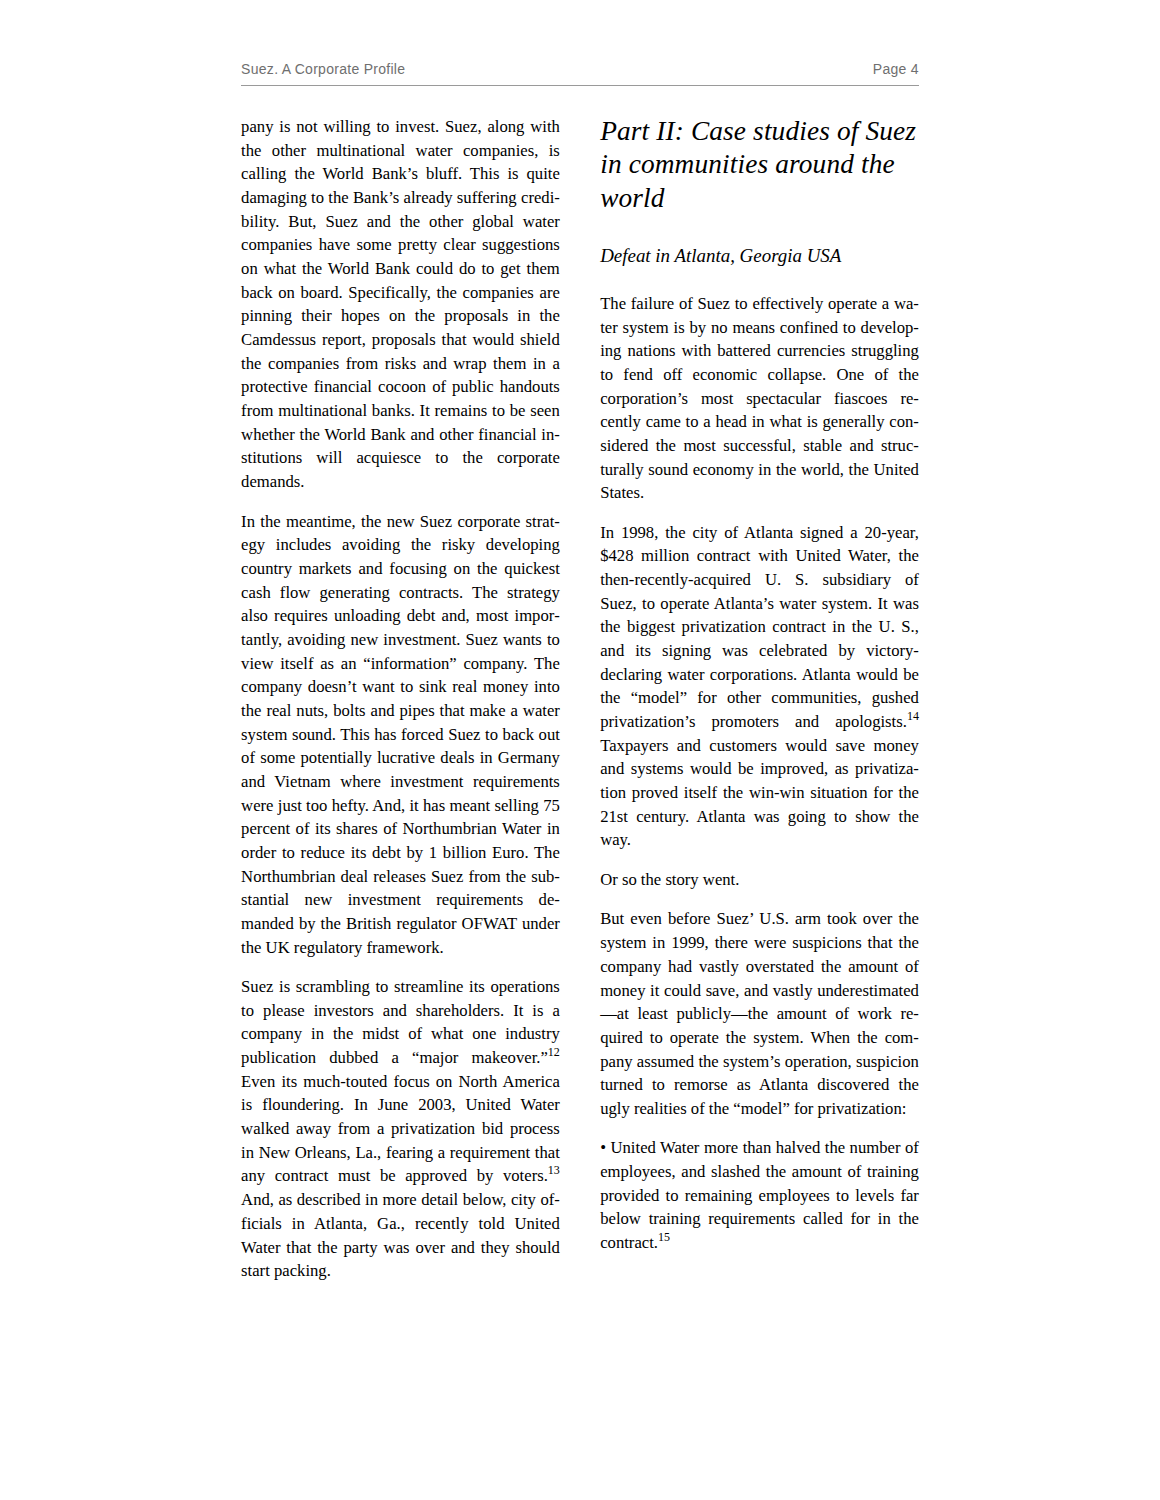Suez. A Corporate Profile Page 4
pany is not willing to invest. Suez, along with the other multinational water companies, is calling the World Bank’s bluff. This is quite damaging to the Bank’s already suffering credibility. But, Suez and the other global water companies have some pretty clear suggestions on what the World Bank could do to get them back on board. Specifically, the companies are pinning their hopes on the proposals in the Camdessus report, proposals that would shield the companies from risks and wrap them in a protective financial cocoon of public handouts from multinational banks. It remains to be seen whether the World Bank and other financial institutions will acquiesce to the corporate demands.
In the meantime, the new Suez corporate strategy includes avoiding the risky developing country markets and focusing on the quickest cash flow generating contracts. The strategy also requires unloading debt and, most importantly, avoiding new investment. Suez wants to view itself as an “information” company. The company doesn’t want to sink real money into the real nuts, bolts and pipes that make a water system sound. This has forced Suez to back out of some potentially lucrative deals in Germany and Vietnam where investment requirements were just too hefty. And, it has meant selling 75 percent of its shares of Northumbrian Water in order to reduce its debt by 1 billion Euro. The Northumbrian deal releases Suez from the substantial new investment requirements demanded by the British regulator OFWAT under the UK regulatory framework.
Suez is scrambling to streamline its operations to please investors and shareholders. It is a company in the midst of what one industry publication dubbed a “major makeover.”12 Even its much-touted focus on North America is floundering. In June 2003, United Water walked away from a privatization bid process in New Orleans, La., fearing a requirement that any contract must be approved by voters.13 And, as described in more detail below, city officials in Atlanta, Ga., recently told United Water that the party was over and they should start packing.
Part II: Case studies of Suez in communities around the world
Defeat in Atlanta, Georgia USA
The failure of Suez to effectively operate a water system is by no means confined to developing nations with battered currencies struggling to fend off economic collapse. One of the corporation’s most spectacular fiascoes recently came to a head in what is generally considered the most successful, stable and structurally sound economy in the world, the United States.
In 1998, the city of Atlanta signed a 20-year, $428 million contract with United Water, the then-recently-acquired U. S. subsidiary of Suez, to operate Atlanta’s water system. It was the biggest privatization contract in the U. S., and its signing was celebrated by victory-declaring water corporations. Atlanta would be the “model” for other communities, gushed privatization’s promoters and apologists.14 Taxpayers and customers would save money and systems would be improved, as privatization proved itself the win-win situation for the 21st century. Atlanta was going to show the way.
Or so the story went.
But even before Suez’ U.S. arm took over the system in 1999, there were suspicions that the company had vastly overstated the amount of money it could save, and vastly underestimated—at least publicly—the amount of work required to operate the system. When the company assumed the system’s operation, suspicion turned to remorse as Atlanta discovered the ugly realities of the “model” for privatization:
United Water more than halved the number of employees, and slashed the amount of training provided to remaining employees to levels far below training requirements called for in the contract.15